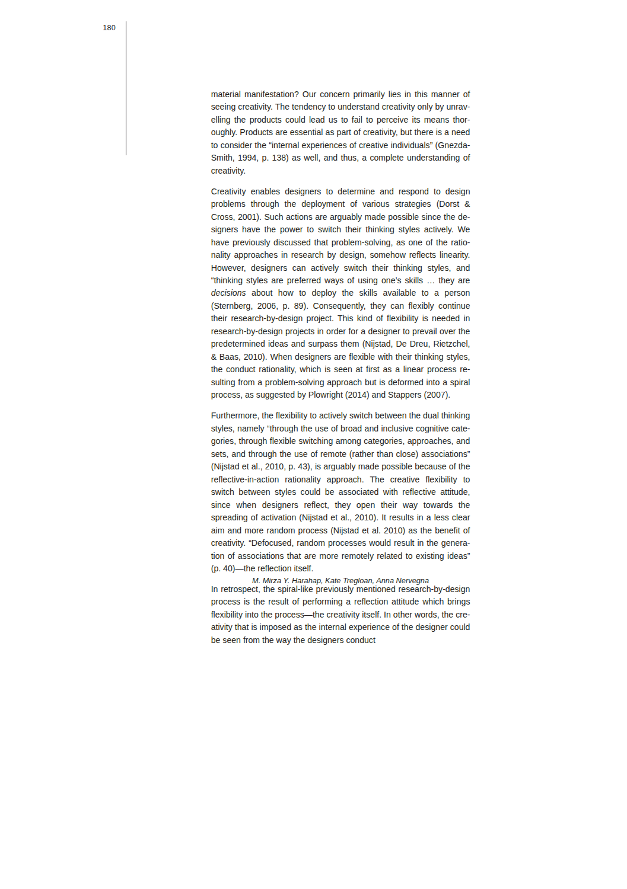180
material manifestation? Our concern primarily lies in this manner of seeing creativity. The tendency to understand creativity only by unravelling the products could lead us to fail to perceive its means thoroughly. Products are essential as part of creativity, but there is a need to consider the “internal experiences of creative individuals” (Gnezda-Smith, 1994, p. 138) as well, and thus, a complete understanding of creativity.
Creativity enables designers to determine and respond to design problems through the deployment of various strategies (Dorst & Cross, 2001). Such actions are arguably made possible since the designers have the power to switch their thinking styles actively. We have previously discussed that problem-solving, as one of the rationality approaches in research by design, somehow reflects linearity. However, designers can actively switch their thinking styles, and “thinking styles are preferred ways of using one’s skills … they are decisions about how to deploy the skills available to a person (Sternberg, 2006, p. 89). Consequently, they can flexibly continue their research-by-design project. This kind of flexibility is needed in research-by-design projects in order for a designer to prevail over the predetermined ideas and surpass them (Nijstad, De Dreu, Rietzchel, & Baas, 2010). When designers are flexible with their thinking styles, the conduct rationality, which is seen at first as a linear process resulting from a problem-solving approach but is deformed into a spiral process, as suggested by Plowright (2014) and Stappers (2007).
Furthermore, the flexibility to actively switch between the dual thinking styles, namely “through the use of broad and inclusive cognitive categories, through flexible switching among categories, approaches, and sets, and through the use of remote (rather than close) associations” (Nijstad et al., 2010, p. 43), is arguably made possible because of the reflective-in-action rationality approach. The creative flexibility to switch between styles could be associated with reflective attitude, since when designers reflect, they open their way towards the spreading of activation (Nijstad et al., 2010). It results in a less clear aim and more random process (Nijstad et al. 2010) as the benefit of creativity. “Defocused, random processes would result in the generation of associations that are more remotely related to existing ideas” (p. 40)—the reflection itself.
In retrospect, the spiral-like previously mentioned research-by-design process is the result of performing a reflection attitude which brings flexibility into the process—the creativity itself. In other words, the creativity that is imposed as the internal experience of the designer could be seen from the way the designers conduct
M. Mirza Y. Harahap, Kate Tregloan, Anna Nervegna